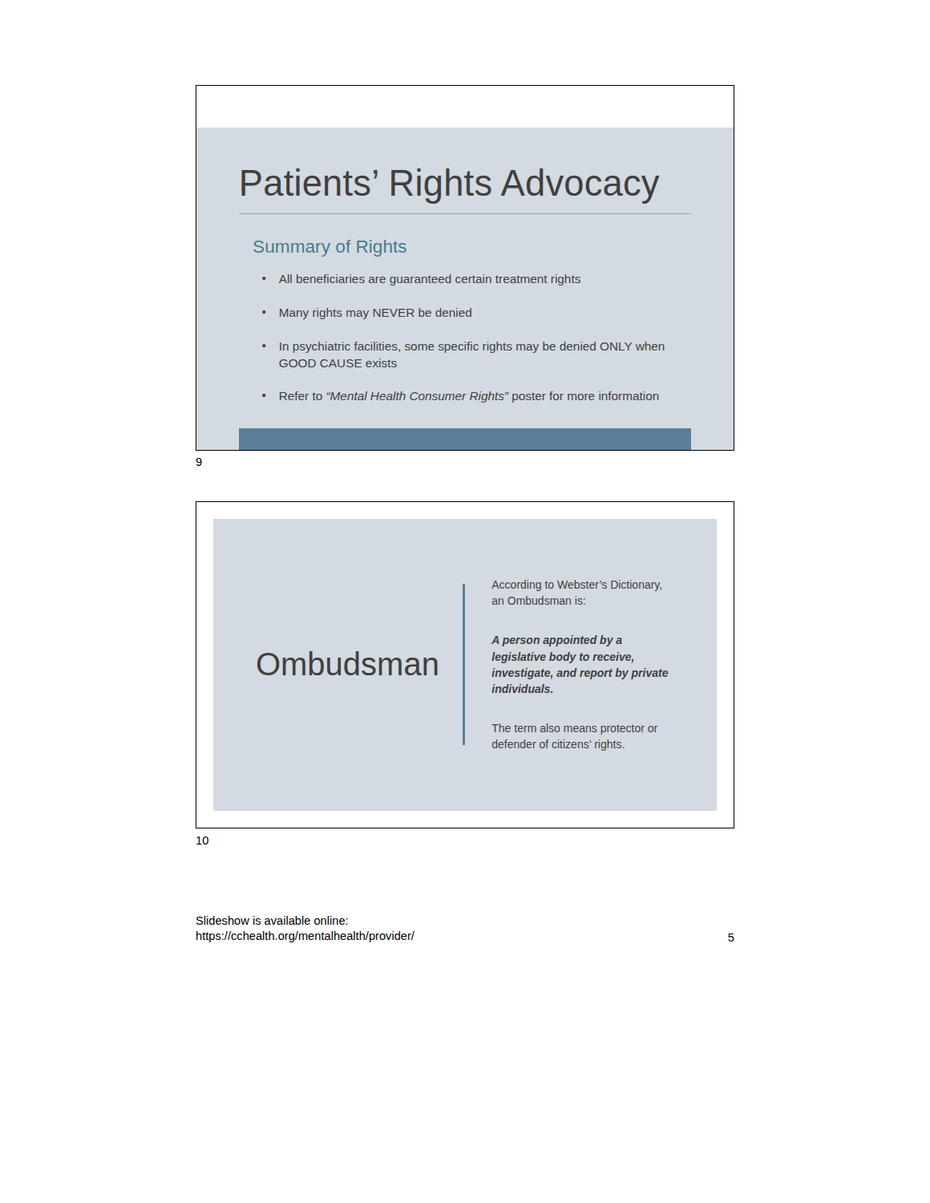Patients’ Rights Advocacy
Summary of Rights
All beneficiaries are guaranteed certain treatment rights
Many rights may NEVER be denied
In psychiatric facilities, some specific rights may be denied ONLY when GOOD CAUSE exists
Refer to “Mental Health Consumer Rights” poster for more information
9
Ombudsman
According to Webster’s Dictionary, an Ombudsman is:
A person appointed by a legislative body to receive, investigate, and report by private individuals.
The term also means protector or defender of citizens’ rights.
10
Slideshow is available online:
https://cchealth.org/mentalhealth/provider/
5